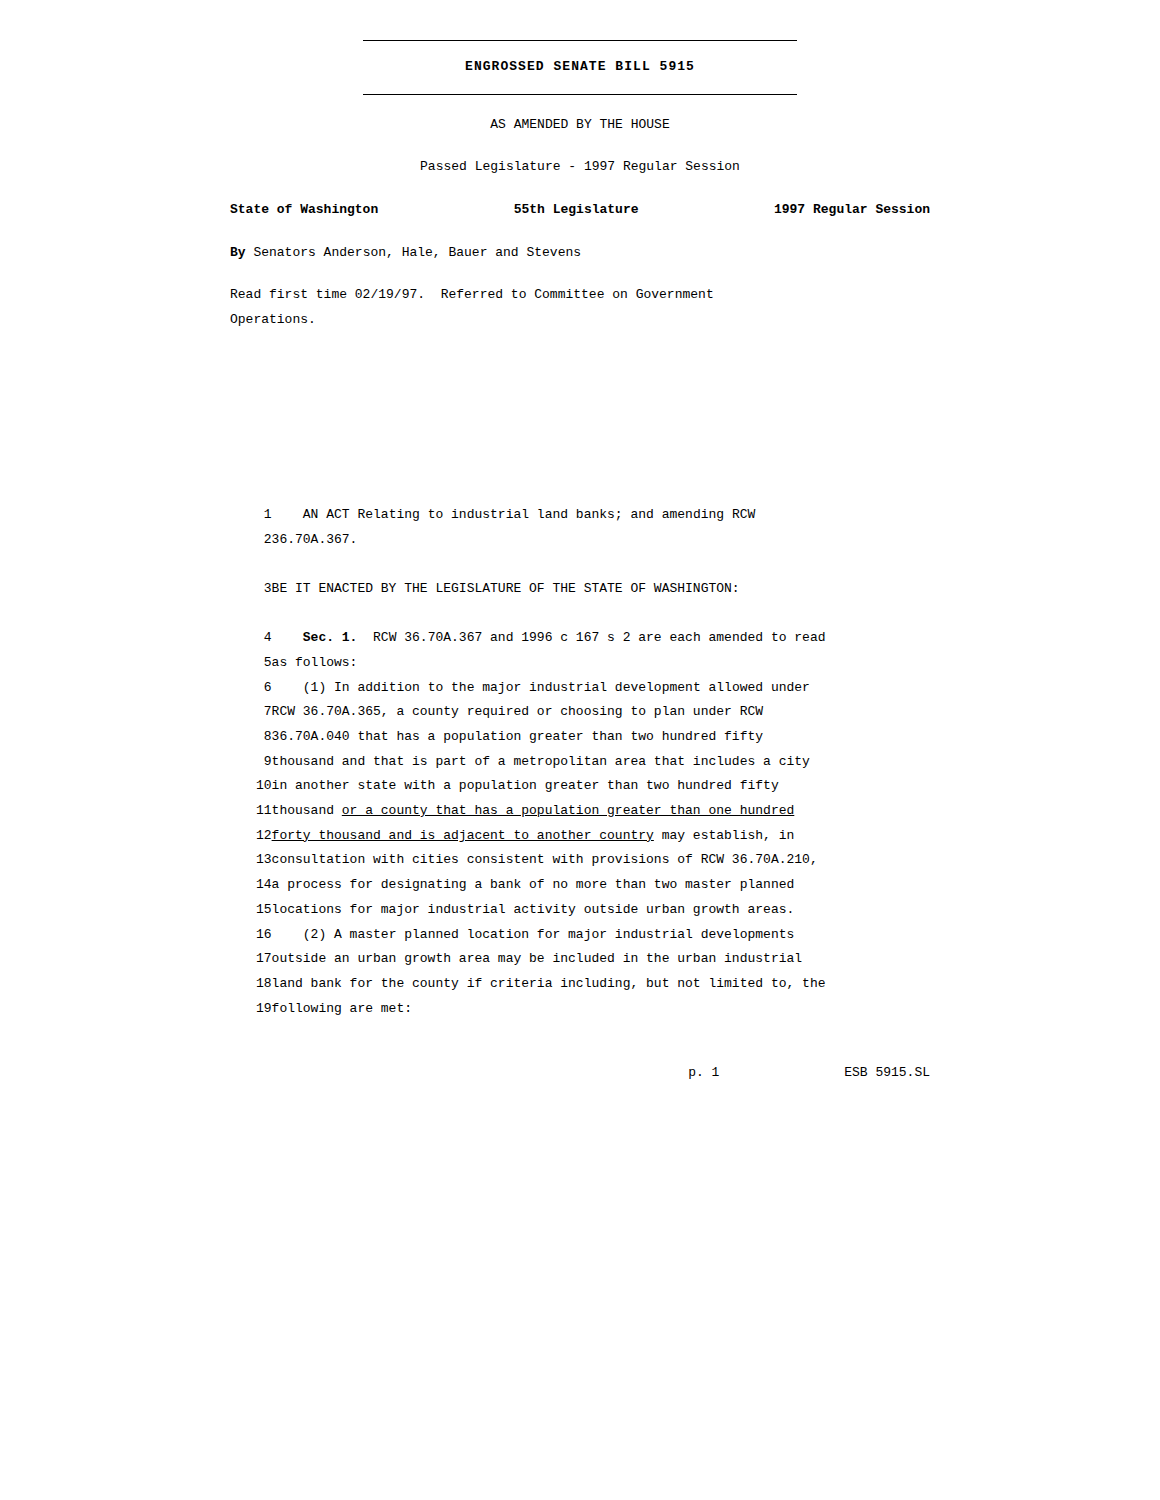ENGROSSED SENATE BILL 5915
AS AMENDED BY THE HOUSE
Passed Legislature - 1997 Regular Session
State of Washington 55th Legislature 1997 Regular Session
By Senators Anderson, Hale, Bauer and Stevens
Read first time 02/19/97. Referred to Committee on GovernmentOperations.
| 1 | AN ACT Relating to industrial land banks; and amending RCW |
| 2 | 36.70A.367. |
| 3 | BE IT ENACTED BY THE LEGISLATURE OF THE STATE OF WASHINGTON: |
| 4 | Sec. 1. RCW 36.70A.367 and 1996 c 167 s 2 are each amended to read |
| 5 | as follows: |
| 6 | (1) In addition to the major industrial development allowed under |
| 7 | RCW 36.70A.365, a county required or choosing to plan under RCW |
| 8 | 36.70A.040 that has a population greater than two hundred fifty |
| 9 | thousand and that is part of a metropolitan area that includes a city |
| 10 | in another state with a population greater than two hundred fifty |
| 11 | thousand or a county that has a population greater than one hundred |
| 12 | forty thousand and is adjacent to another country may establish, in |
| 13 | consultation with cities consistent with provisions of RCW 36.70A.210, |
| 14 | a process for designating a bank of no more than two master planned |
| 15 | locations for major industrial activity outside urban growth areas. |
| 16 | (2) A master planned location for major industrial developments |
| 17 | outside an urban growth area may be included in the urban industrial |
| 18 | land bank for the county if criteria including, but not limited to, the |
| 19 | following are met: |
p. 1 ESB 5915.SL